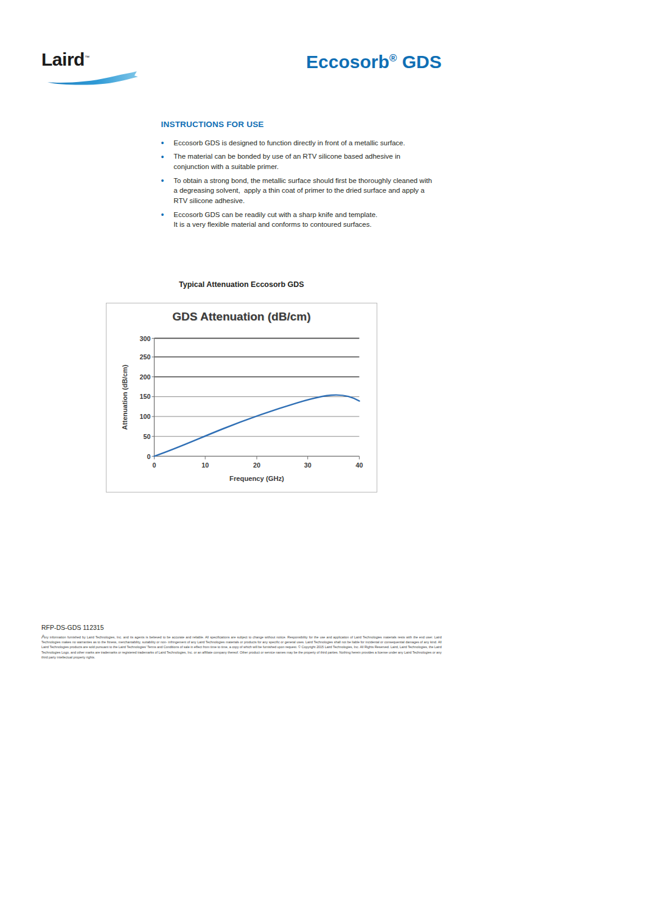Laird™
Eccosorb® GDS
INSTRUCTIONS FOR USE
Eccosorb GDS is designed to function directly in front of a metallic surface.
The material can be bonded by use of an RTV silicone based adhesive in conjunction with a suitable primer.
To obtain a strong bond, the metallic surface should first be thoroughly cleaned with a degreasing solvent, apply a thin coat of primer to the dried surface and apply a RTV silicone adhesive.
Eccosorb GDS can be readily cut with a sharp knife and template. It is a very flexible material and conforms to contoured surfaces.
Typical Attenuation Eccosorb GDS
GDS Attenuation (dB/cm)
0 50 100 150 200 250 300 0 10 20 30 40 Frequency (GHz) Attenuation (dB/cm)
RFP-DS-GDS 112315
Any information furnished by Laird Technologies, Inc. and its agents is believed to be accurate and reliable. All specifications are subject to change without notice. Responsibility for the use and application of Laird Technologies materials rests with the end user. Laird Technologies makes no warranties as to the fitness, merchantability, suitability or non- infringement of any Laird Technologies materials or products for any specific or general uses. Laird Technologies shall not be liable for incidental or consequential damages of any kind. All Laird Technologies products are sold pursuant to the Laird Technologies’ Terms and Conditions of sale in effect from time to time, a copy of which will be furnished upon request. © Copyright 2015 Laird Technologies, Inc. All Rights Reserved. Laird, Laird Technologies, the Laird Technologies Logo, and other marks are trademarks or registered trademarks of Laird Technologies, Inc. or an affiliate company thereof. Other product or service names may be the property of third parties. Nothing herein provides a license under any Laird Technologies or any third party intellectual property rights.